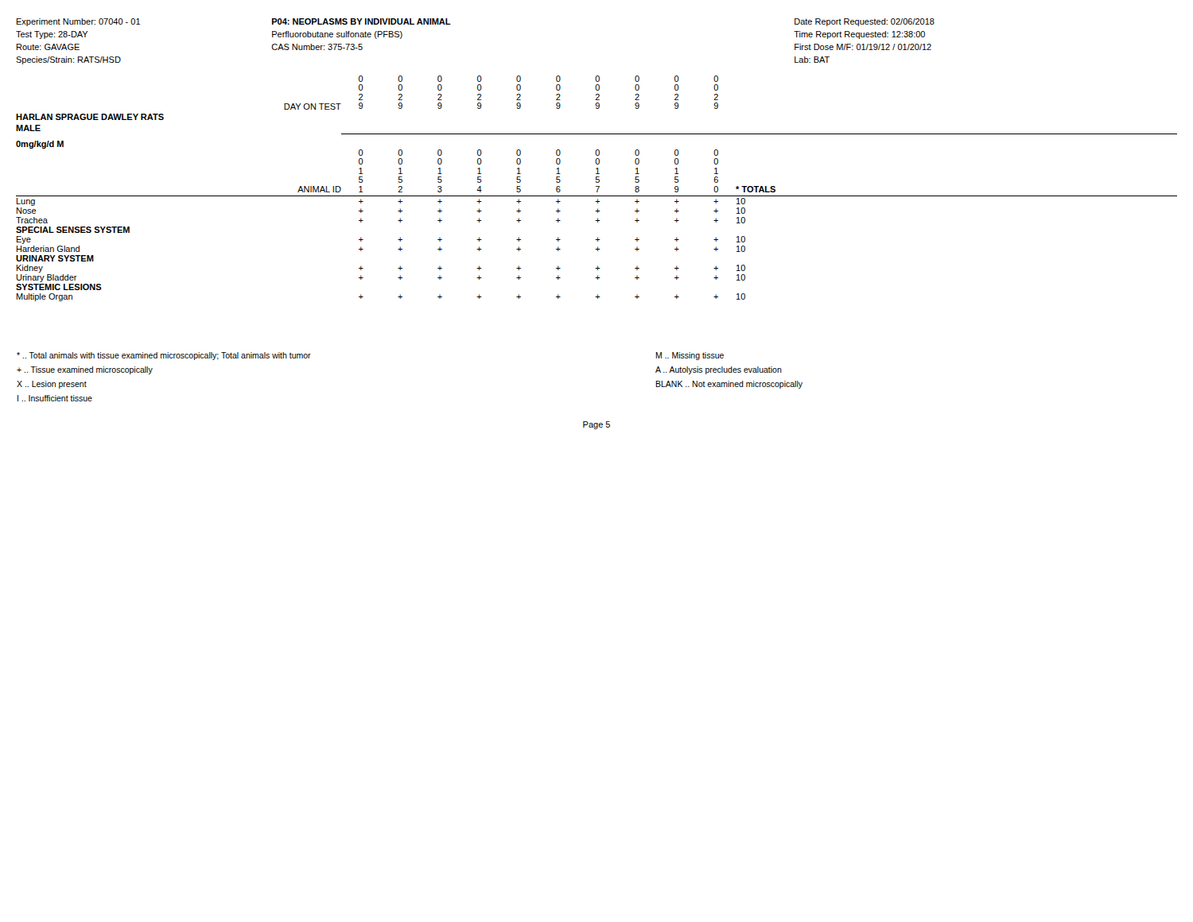| Experiment Number: 07040 - 01 | P04: NEOPLASMS BY INDIVIDUAL ANIMAL | Date Report Requested: 02/06/2018 |
| Test Type: 28-DAY | Perfluorobutane sulfonate (PFBS) | Time Report Requested: 12:38:00 |
| Route: GAVAGE | CAS Number: 375-73-5 | First Dose M/F: 01/19/12 / 01/20/12 |
| Species/Strain: RATS/HSD | | Lab: BAT |
| DAY ON TEST | 0 0 2 9 | 0 0 2 9 | 0 0 2 9 | 0 0 2 9 | 0 0 2 9 | 0 0 2 9 | 0 0 2 9 | 0 0 2 9 | 0 0 2 9 | 0 0 2 9 | |
| HARLAN SPRAGUE DAWLEY RATS MALE | | |
| 0mg/kg/d M | | |
| ANIMAL ID | 0 0 1 5 1 | 0 0 1 5 2 | 0 0 1 5 3 | 0 0 1 5 4 | 0 0 1 5 5 | 0 0 1 5 6 | 0 0 1 5 7 | 0 0 1 5 8 | 0 0 1 5 9 | 0 0 1 6 0 | * TOTALS |
| Lung | + | + | + | + | + | + | + | + | + | + | 10 |
| Nose | + | + | + | + | + | + | + | + | + | + | 10 |
| Trachea | + | + | + | + | + | + | + | + | + | + | 10 |
| SPECIAL SENSES SYSTEM | |
| Eye | + | + | + | + | + | + | + | + | + | + | 10 |
| Harderian Gland | + | + | + | + | + | + | + | + | + | + | 10 |
| URINARY SYSTEM | |
| Kidney | + | + | + | + | + | + | + | + | + | + | 10 |
| Urinary Bladder | + | + | + | + | + | + | + | + | + | + | 10 |
| SYSTEMIC LESIONS | |
| Multiple Organ | + | + | + | + | + | + | + | + | + | + | 10 |
| * .. Total animals with tissue examined microscopically; Total animals with tumor | M .. Missing tissue |
| + .. Tissue examined microscopically | A .. Autolysis precludes evaluation |
| X .. Lesion present | BLANK .. Not examined microscopically |
| I .. Insufficient tissue | |
Page 5